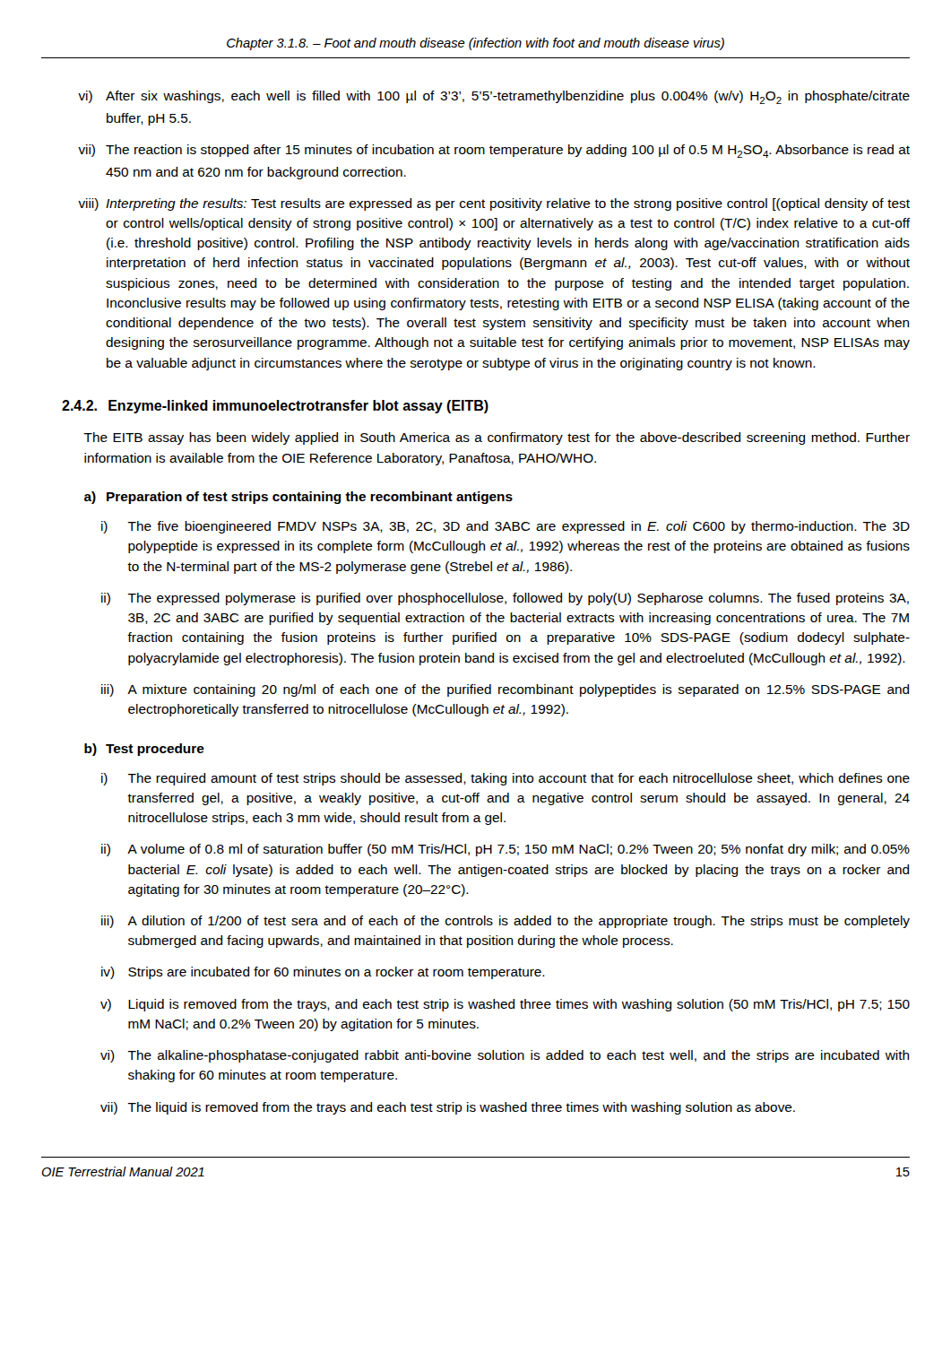Chapter 3.1.8. – Foot and mouth disease (infection with foot and mouth disease virus)
vi) After six washings, each well is filled with 100 µl of 3’3’, 5’5’-tetramethylbenzidine plus 0.004% (w/v) H2O2 in phosphate/citrate buffer, pH 5.5.
vii) The reaction is stopped after 15 minutes of incubation at room temperature by adding 100 µl of 0.5 M H2SO4. Absorbance is read at 450 nm and at 620 nm for background correction.
viii) Interpreting the results: Test results are expressed as per cent positivity relative to the strong positive control [(optical density of test or control wells/optical density of strong positive control) × 100] or alternatively as a test to control (T/C) index relative to a cut-off (i.e. threshold positive) control. Profiling the NSP antibody reactivity levels in herds along with age/vaccination stratification aids interpretation of herd infection status in vaccinated populations (Bergmann et al., 2003). Test cut-off values, with or without suspicious zones, need to be determined with consideration to the purpose of testing and the intended target population. Inconclusive results may be followed up using confirmatory tests, retesting with EITB or a second NSP ELISA (taking account of the conditional dependence of the two tests). The overall test system sensitivity and specificity must be taken into account when designing the serosurveillance programme. Although not a suitable test for certifying animals prior to movement, NSP ELISAs may be a valuable adjunct in circumstances where the serotype or subtype of virus in the originating country is not known.
2.4.2. Enzyme-linked immunoelectrotransfer blot assay (EITB)
The EITB assay has been widely applied in South America as a confirmatory test for the above-described screening method. Further information is available from the OIE Reference Laboratory, Panaftosa, PAHO/WHO.
a) Preparation of test strips containing the recombinant antigens
i) The five bioengineered FMDV NSPs 3A, 3B, 2C, 3D and 3ABC are expressed in E. coli C600 by thermo-induction. The 3D polypeptide is expressed in its complete form (McCullough et al., 1992) whereas the rest of the proteins are obtained as fusions to the N-terminal part of the MS-2 polymerase gene (Strebel et al., 1986).
ii) The expressed polymerase is purified over phosphocellulose, followed by poly(U) Sepharose columns. The fused proteins 3A, 3B, 2C and 3ABC are purified by sequential extraction of the bacterial extracts with increasing concentrations of urea. The 7M fraction containing the fusion proteins is further purified on a preparative 10% SDS-PAGE (sodium dodecyl sulphate-polyacrylamide gel electrophoresis). The fusion protein band is excised from the gel and electroeluted (McCullough et al., 1992).
iii) A mixture containing 20 ng/ml of each one of the purified recombinant polypeptides is separated on 12.5% SDS-PAGE and electrophoretically transferred to nitrocellulose (McCullough et al., 1992).
b) Test procedure
i) The required amount of test strips should be assessed, taking into account that for each nitrocellulose sheet, which defines one transferred gel, a positive, a weakly positive, a cut-off and a negative control serum should be assayed. In general, 24 nitrocellulose strips, each 3 mm wide, should result from a gel.
ii) A volume of 0.8 ml of saturation buffer (50 mM Tris/HCl, pH 7.5; 150 mM NaCl; 0.2% Tween 20; 5% nonfat dry milk; and 0.05% bacterial E. coli lysate) is added to each well. The antigen-coated strips are blocked by placing the trays on a rocker and agitating for 30 minutes at room temperature (20–22°C).
iii) A dilution of 1/200 of test sera and of each of the controls is added to the appropriate trough. The strips must be completely submerged and facing upwards, and maintained in that position during the whole process.
iv) Strips are incubated for 60 minutes on a rocker at room temperature.
v) Liquid is removed from the trays, and each test strip is washed three times with washing solution (50 mM Tris/HCl, pH 7.5; 150 mM NaCl; and 0.2% Tween 20) by agitation for 5 minutes.
vi) The alkaline-phosphatase-conjugated rabbit anti-bovine solution is added to each test well, and the strips are incubated with shaking for 60 minutes at room temperature.
vii) The liquid is removed from the trays and each test strip is washed three times with washing solution as above.
OIE Terrestrial Manual 2021
15